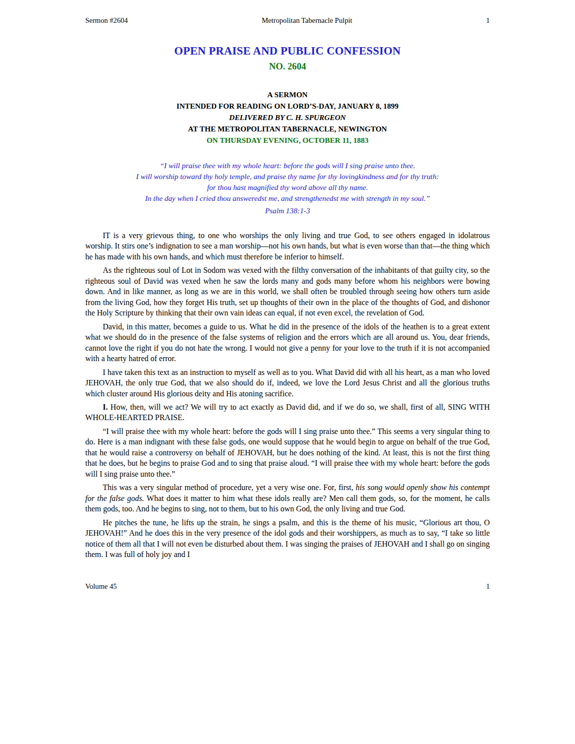Sermon #2604 Metropolitan Tabernacle Pulpit 1
OPEN PRAISE AND PUBLIC CONFESSION
NO. 2604
A SERMON
INTENDED FOR READING ON LORD’S-DAY, JANUARY 8, 1899
DELIVERED BY C. H. SPURGEON
AT THE METROPOLITAN TABERNACLE, NEWINGTON
ON THURSDAY EVENING, OCTOBER 11, 1883
“I will praise thee with my whole heart: before the gods will I sing praise unto thee.
I will worship toward thy holy temple, and praise thy name for thy lovingkindness and for thy truth:
for thou hast magnified thy word above all thy name.
In the day when I cried thou answeredst me, and strengthenedst me with strength in my soul.”
Psalm 138:1-3
IT is a very grievous thing, to one who worships the only living and true God, to see others engaged in idolatrous worship. It stirs one’s indignation to see a man worship—not his own hands, but what is even worse than that—the thing which he has made with his own hands, and which must therefore be inferior to himself.
As the righteous soul of Lot in Sodom was vexed with the filthy conversation of the inhabitants of that guilty city, so the righteous soul of David was vexed when he saw the lords many and gods many before whom his neighbors were bowing down. And in like manner, as long as we are in this world, we shall often be troubled through seeing how others turn aside from the living God, how they forget His truth, set up thoughts of their own in the place of the thoughts of God, and dishonor the Holy Scripture by thinking that their own vain ideas can equal, if not even excel, the revelation of God.
David, in this matter, becomes a guide to us. What he did in the presence of the idols of the heathen is to a great extent what we should do in the presence of the false systems of religion and the errors which are all around us. You, dear friends, cannot love the right if you do not hate the wrong. I would not give a penny for your love to the truth if it is not accompanied with a hearty hatred of error.
I have taken this text as an instruction to myself as well as to you. What David did with all his heart, as a man who loved JEHOVAH, the only true God, that we also should do if, indeed, we love the Lord Jesus Christ and all the glorious truths which cluster around His glorious deity and His atoning sacrifice.
I. How, then, will we act? We will try to act exactly as David did, and if we do so, we shall, first of all, SING WITH WHOLE-HEARTED PRAISE.
“I will praise thee with my whole heart: before the gods will I sing praise unto thee.” This seems a very singular thing to do. Here is a man indignant with these false gods, one would suppose that he would begin to argue on behalf of the true God, that he would raise a controversy on behalf of JEHOVAH, but he does nothing of the kind. At least, this is not the first thing that he does, but he begins to praise God and to sing that praise aloud. “I will praise thee with my whole heart: before the gods will I sing praise unto thee.”
This was a very singular method of procedure, yet a very wise one. For, first, his song would openly show his contempt for the false gods. What does it matter to him what these idols really are? Men call them gods, so, for the moment, he calls them gods, too. And he begins to sing, not to them, but to his own God, the only living and true God.
He pitches the tune, he lifts up the strain, he sings a psalm, and this is the theme of his music, “Glorious art thou, O JEHOVAH!” And he does this in the very presence of the idol gods and their worshippers, as much as to say, “I take so little notice of them all that I will not even be disturbed about them. I was singing the praises of JEHOVAH and I shall go on singing them. I was full of holy joy and I
Volume 45 1